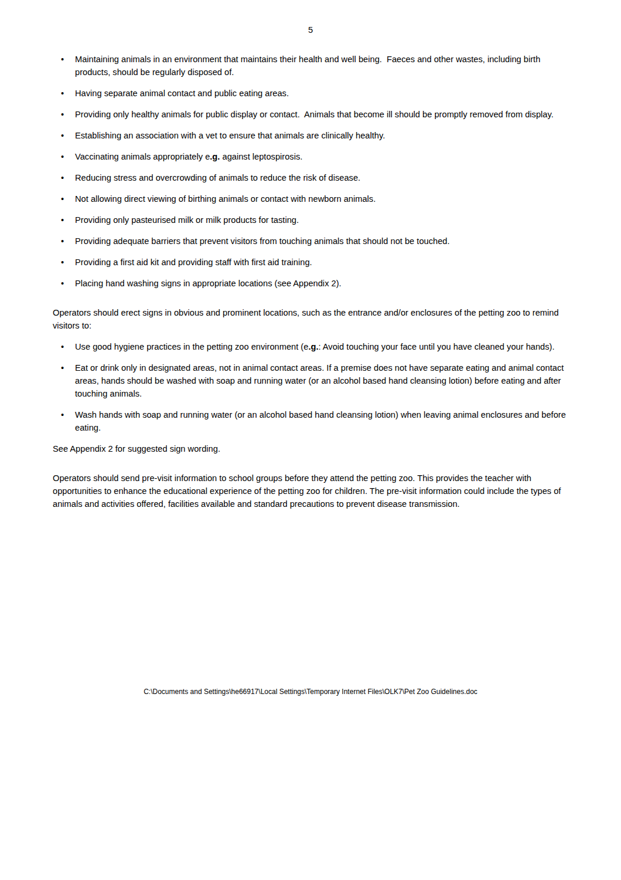5
Maintaining animals in an environment that maintains their health and well being. Faeces and other wastes, including birth products, should be regularly disposed of.
Having separate animal contact and public eating areas.
Providing only healthy animals for public display or contact. Animals that become ill should be promptly removed from display.
Establishing an association with a vet to ensure that animals are clinically healthy.
Vaccinating animals appropriately e.g. against leptospirosis.
Reducing stress and overcrowding of animals to reduce the risk of disease.
Not allowing direct viewing of birthing animals or contact with newborn animals.
Providing only pasteurised milk or milk products for tasting.
Providing adequate barriers that prevent visitors from touching animals that should not be touched.
Providing a first aid kit and providing staff with first aid training.
Placing hand washing signs in appropriate locations (see Appendix 2).
Operators should erect signs in obvious and prominent locations, such as the entrance and/or enclosures of the petting zoo to remind visitors to:
Use good hygiene practices in the petting zoo environment (e.g.: Avoid touching your face until you have cleaned your hands).
Eat or drink only in designated areas, not in animal contact areas. If a premise does not have separate eating and animal contact areas, hands should be washed with soap and running water (or an alcohol based hand cleansing lotion) before eating and after touching animals.
Wash hands with soap and running water (or an alcohol based hand cleansing lotion) when leaving animal enclosures and before eating.
See Appendix 2 for suggested sign wording.
Operators should send pre-visit information to school groups before they attend the petting zoo. This provides the teacher with opportunities to enhance the educational experience of the petting zoo for children. The pre-visit information could include the types of animals and activities offered, facilities available and standard precautions to prevent disease transmission.
C:\Documents and Settings\he66917\Local Settings\Temporary Internet Files\OLK7\Pet Zoo Guidelines.doc